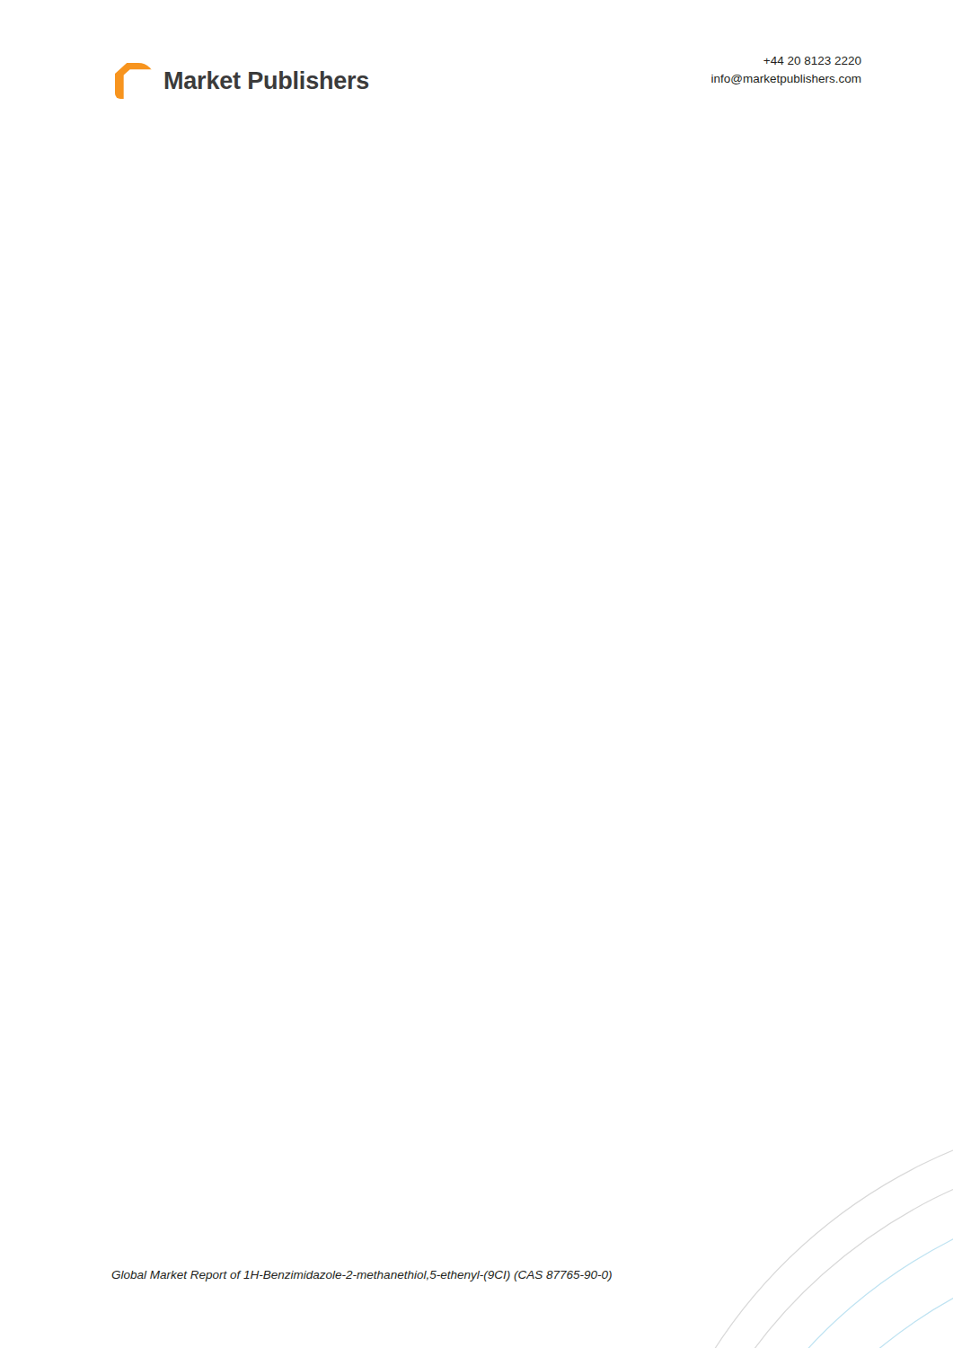Market Publishers
+44 20 8123 2220
info@marketpublishers.com
Global Market Report of 1H-Benzimidazole-2-methanethiol,5-ethenyl-(9CI) (CAS 87765-90-0)